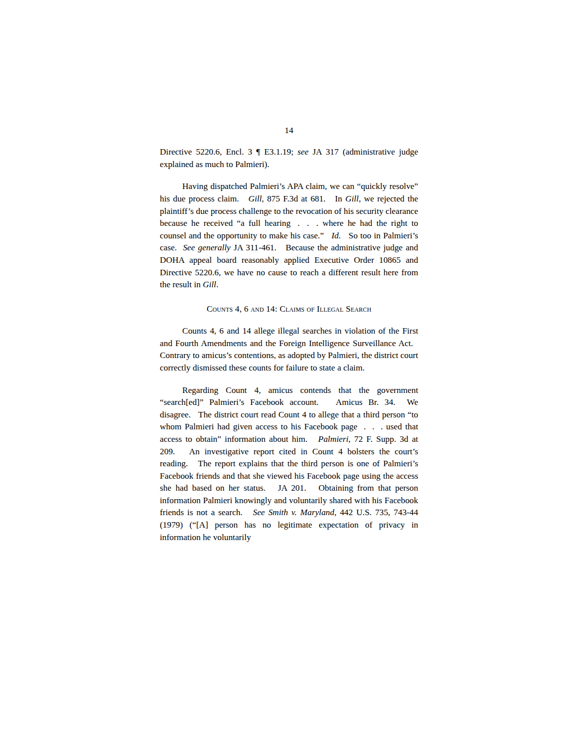14
Directive 5220.6, Encl. 3 ¶ E3.1.19; see JA 317 (administrative judge explained as much to Palmieri).
Having dispatched Palmieri’s APA claim, we can “quickly resolve” his due process claim. Gill, 875 F.3d at 681. In Gill, we rejected the plaintiff’s due process challenge to the revocation of his security clearance because he received “a full hearing . . . where he had the right to counsel and the opportunity to make his case.” Id. So too in Palmieri’s case. See generally JA 311-461. Because the administrative judge and DOHA appeal board reasonably applied Executive Order 10865 and Directive 5220.6, we have no cause to reach a different result here from the result in Gill.
Counts 4, 6 and 14: Claims of Illegal Search
Counts 4, 6 and 14 allege illegal searches in violation of the First and Fourth Amendments and the Foreign Intelligence Surveillance Act. Contrary to amicus’s contentions, as adopted by Palmieri, the district court correctly dismissed these counts for failure to state a claim.
Regarding Count 4, amicus contends that the government “search[ed]” Palmieri’s Facebook account. Amicus Br. 34. We disagree. The district court read Count 4 to allege that a third person “to whom Palmieri had given access to his Facebook page . . . used that access to obtain” information about him. Palmieri, 72 F. Supp. 3d at 209. An investigative report cited in Count 4 bolsters the court’s reading. The report explains that the third person is one of Palmieri’s Facebook friends and that she viewed his Facebook page using the access she had based on her status. JA 201. Obtaining from that person information Palmieri knowingly and voluntarily shared with his Facebook friends is not a search. See Smith v. Maryland, 442 U.S. 735, 743-44 (1979) (“[A] person has no legitimate expectation of privacy in information he voluntarily